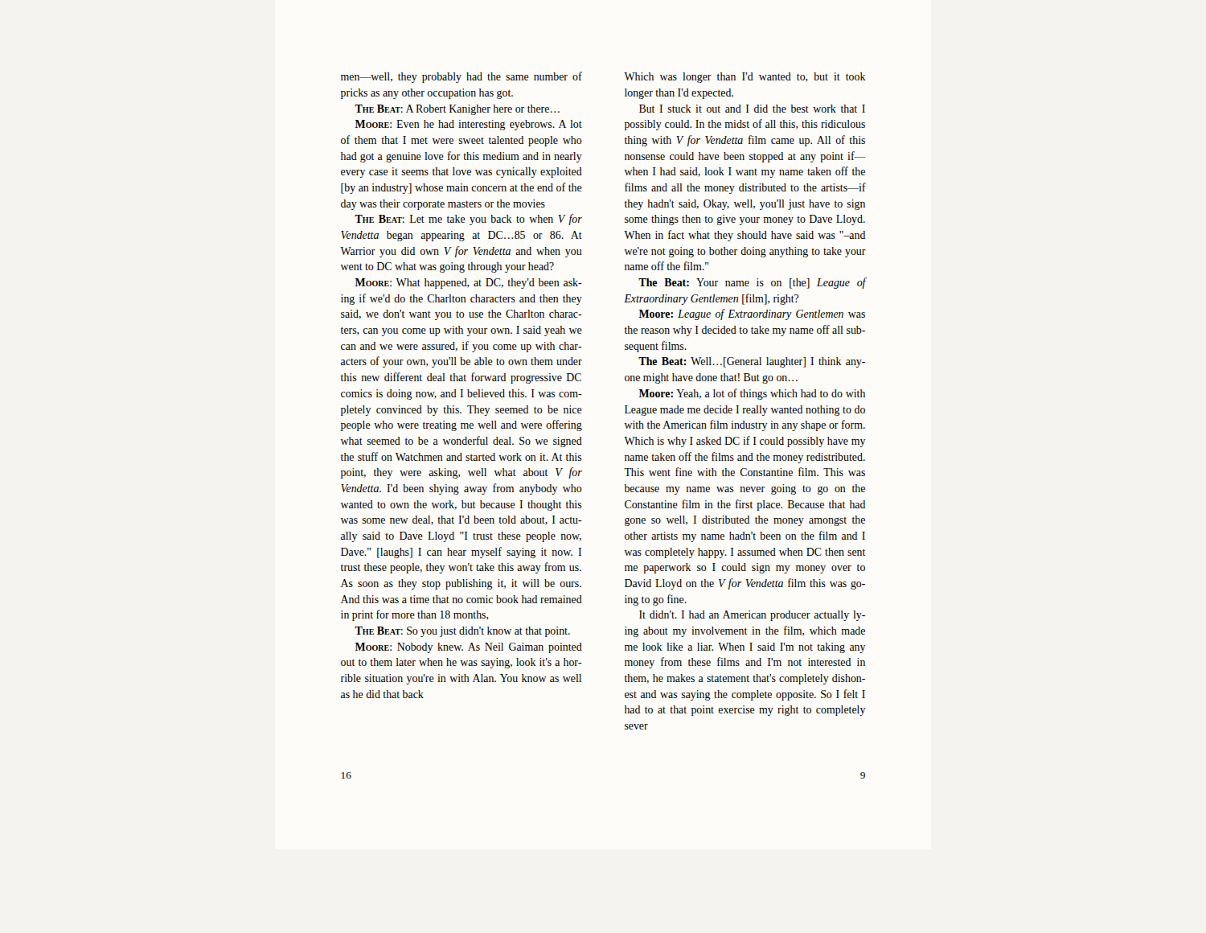men—well, they probably had the same number of pricks as any other occupation has got.
The Beat: A Robert Kanigher here or there…
Moore: Even he had interesting eyebrows. A lot of them that I met were sweet talented people who had got a genuine love for this medium and in nearly every case it seems that love was cynically exploited [by an industry] whose main concern at the end of the day was their corporate masters or the movies
The Beat: Let me take you back to when V for Vendetta began appearing at DC…85 or 86. At Warrior you did own V for Vendetta and when you went to DC what was going through your head?
Moore: What happened, at DC, they'd been asking if we'd do the Charlton characters and then they said, we don't want you to use the Charlton characters, can you come up with your own. I said yeah we can and we were assured, if you come up with characters of your own, you'll be able to own them under this new different deal that forward progressive DC comics is doing now, and I believed this. I was completely convinced by this. They seemed to be nice people who were treating me well and were offering what seemed to be a wonderful deal. So we signed the stuff on Watchmen and started work on it. At this point, they were asking, well what about V for Vendetta. I'd been shying away from anybody who wanted to own the work, but because I thought this was some new deal, that I'd been told about, I actually said to Dave Lloyd "I trust these people now, Dave." [laughs] I can hear myself saying it now. I trust these people, they won't take this away from us. As soon as they stop publishing it, it will be ours. And this was a time that no comic book had remained in print for more than 18 months,
The Beat: So you just didn't know at that point.
Moore: Nobody knew. As Neil Gaiman pointed out to them later when he was saying, look it's a horrible situation you're in with Alan. You know as well as he did that back
Which was longer than I'd wanted to, but it took longer than I'd expected.
But I stuck it out and I did the best work that I possibly could. In the midst of all this, this ridiculous thing with V for Vendetta film came up. All of this nonsense could have been stopped at any point if—when I had said, look I want my name taken off the films and all the money distributed to the artists—if they hadn't said, Okay, well, you'll just have to sign some things then to give your money to Dave Lloyd. When in fact what they should have said was "–and we're not going to bother doing anything to take your name off the film."
The Beat: Your name is on [the] League of Extraordinary Gentlemen [film], right?
Moore: League of Extraordinary Gentlemen was the reason why I decided to take my name off all subsequent films.
The Beat: Well…[General laughter] I think anyone might have done that! But go on…
Moore: Yeah, a lot of things which had to do with League made me decide I really wanted nothing to do with the American film industry in any shape or form. Which is why I asked DC if I could possibly have my name taken off the films and the money redistributed. This went fine with the Constantine film. This was because my name was never going to go on the Constantine film in the first place. Because that had gone so well, I distributed the money amongst the other artists my name hadn't been on the film and I was completely happy. I assumed when DC then sent me paperwork so I could sign my money over to David Lloyd on the V for Vendetta film this was going to go fine.
It didn't. I had an American producer actually lying about my involvement in the film, which made me look like a liar. When I said I'm not taking any money from these films and I'm not interested in them, he makes a statement that's completely dishonest and was saying the complete opposite. So I felt I had to at that point exercise my right to completely sever
16 9